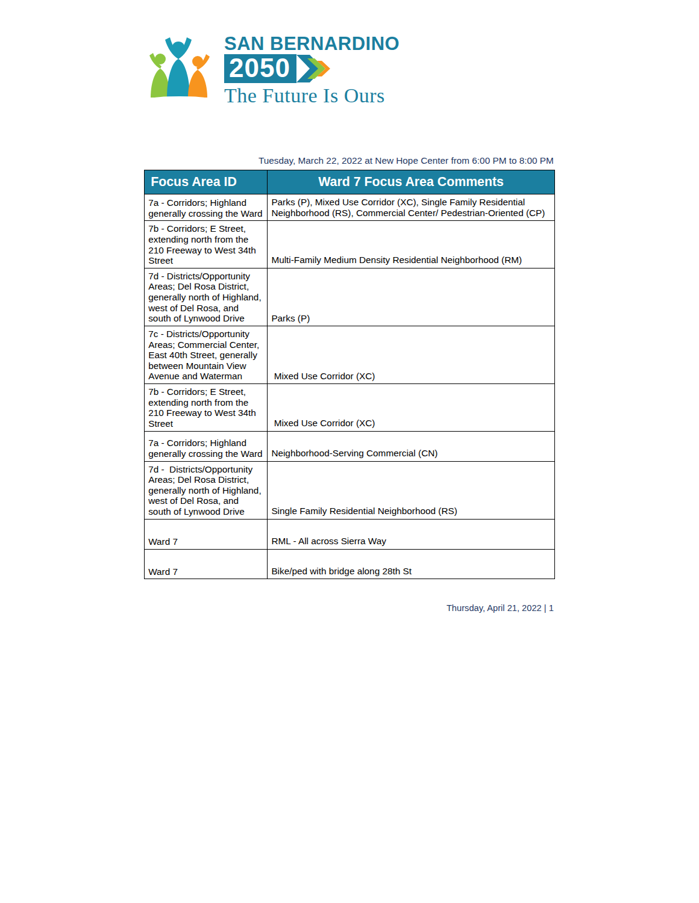SAN BERNARDINO
2050
The Future Is Ours
Tuesday, March 22, 2022 at New Hope Center from 6:00 PM to 8:00 PM
| Focus Area ID | Ward 7 Focus Area Comments |
| --- | --- |
| 7a - Corridors; Highland generally crossing the Ward | Parks (P), Mixed Use Corridor (XC), Single Family Residential Neighborhood (RS), Commercial Center/ Pedestrian-Oriented (CP) |
| 7b - Corridors; E Street, extending north from the 210 Freeway to West 34th Street | Multi-Family Medium Density Residential Neighborhood (RM) |
| 7d - Districts/Opportunity Areas; Del Rosa District, generally north of Highland, west of Del Rosa, and south of Lynwood Drive | Parks (P) |
| 7c - Districts/Opportunity Areas; Commercial Center, East 40th Street, generally between Mountain View Avenue and Waterman | Mixed Use Corridor (XC) |
| 7b - Corridors; E Street, extending north from the 210 Freeway to West 34th Street | Mixed Use Corridor (XC) |
| 7a - Corridors; Highland generally crossing the Ward | Neighborhood-Serving Commercial (CN) |
| 7d - Districts/Opportunity Areas; Del Rosa District, generally north of Highland, west of Del Rosa, and south of Lynwood Drive | Single Family Residential Neighborhood (RS) |
| Ward 7 | RML - All across Sierra Way |
| Ward 7 | Bike/ped with bridge along 28th St |
Thursday, April 21, 2022 | 1